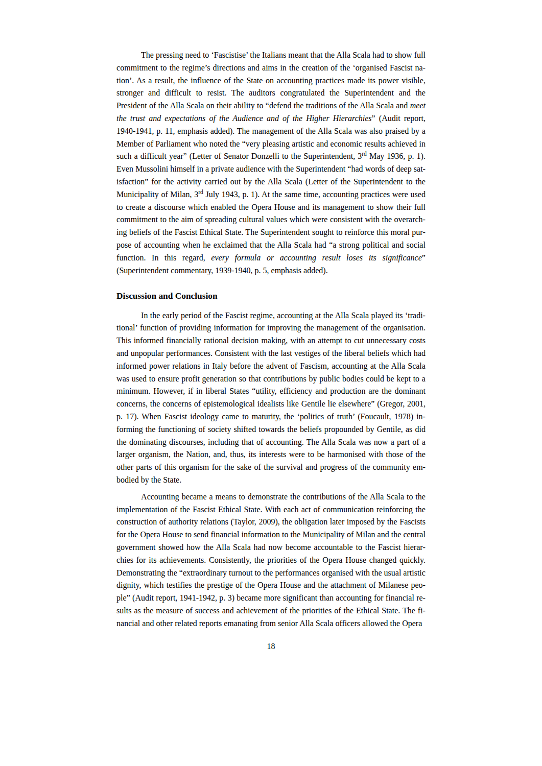The pressing need to ‘Fascistise’ the Italians meant that the Alla Scala had to show full commitment to the regime’s directions and aims in the creation of the ‘organised Fascist nation’. As a result, the influence of the State on accounting practices made its power visible, stronger and difficult to resist. The auditors congratulated the Superintendent and the President of the Alla Scala on their ability to “defend the traditions of the Alla Scala and meet the trust and expectations of the Audience and of the Higher Hierarchies” (Audit report, 1940-1941, p. 11, emphasis added). The management of the Alla Scala was also praised by a Member of Parliament who noted the “very pleasing artistic and economic results achieved in such a difficult year” (Letter of Senator Donzelli to the Superintendent, 3rd May 1936, p. 1). Even Mussolini himself in a private audience with the Superintendent “had words of deep satisfaction” for the activity carried out by the Alla Scala (Letter of the Superintendent to the Municipality of Milan, 3rd July 1943, p. 1). At the same time, accounting practices were used to create a discourse which enabled the Opera House and its management to show their full commitment to the aim of spreading cultural values which were consistent with the overarching beliefs of the Fascist Ethical State. The Superintendent sought to reinforce this moral purpose of accounting when he exclaimed that the Alla Scala had “a strong political and social function. In this regard, every formula or accounting result loses its significance” (Superintendent commentary, 1939-1940, p. 5, emphasis added).
Discussion and Conclusion
In the early period of the Fascist regime, accounting at the Alla Scala played its ‘traditional’ function of providing information for improving the management of the organisation. This informed financially rational decision making, with an attempt to cut unnecessary costs and unpopular performances. Consistent with the last vestiges of the liberal beliefs which had informed power relations in Italy before the advent of Fascism, accounting at the Alla Scala was used to ensure profit generation so that contributions by public bodies could be kept to a minimum. However, if in liberal States “utility, efficiency and production are the dominant concerns, the concerns of epistemological idealists like Gentile lie elsewhere” (Gregor, 2001, p. 17). When Fascist ideology came to maturity, the ‘politics of truth’ (Foucault, 1978) informing the functioning of society shifted towards the beliefs propounded by Gentile, as did the dominating discourses, including that of accounting. The Alla Scala was now a part of a larger organism, the Nation, and, thus, its interests were to be harmonised with those of the other parts of this organism for the sake of the survival and progress of the community embodied by the State.
Accounting became a means to demonstrate the contributions of the Alla Scala to the implementation of the Fascist Ethical State. With each act of communication reinforcing the construction of authority relations (Taylor, 2009), the obligation later imposed by the Fascists for the Opera House to send financial information to the Municipality of Milan and the central government showed how the Alla Scala had now become accountable to the Fascist hierarchies for its achievements. Consistently, the priorities of the Opera House changed quickly. Demonstrating the “extraordinary turnout to the performances organised with the usual artistic dignity, which testifies the prestige of the Opera House and the attachment of Milanese people” (Audit report, 1941-1942, p. 3) became more significant than accounting for financial results as the measure of success and achievement of the priorities of the Ethical State. The financial and other related reports emanating from senior Alla Scala officers allowed the Opera
18